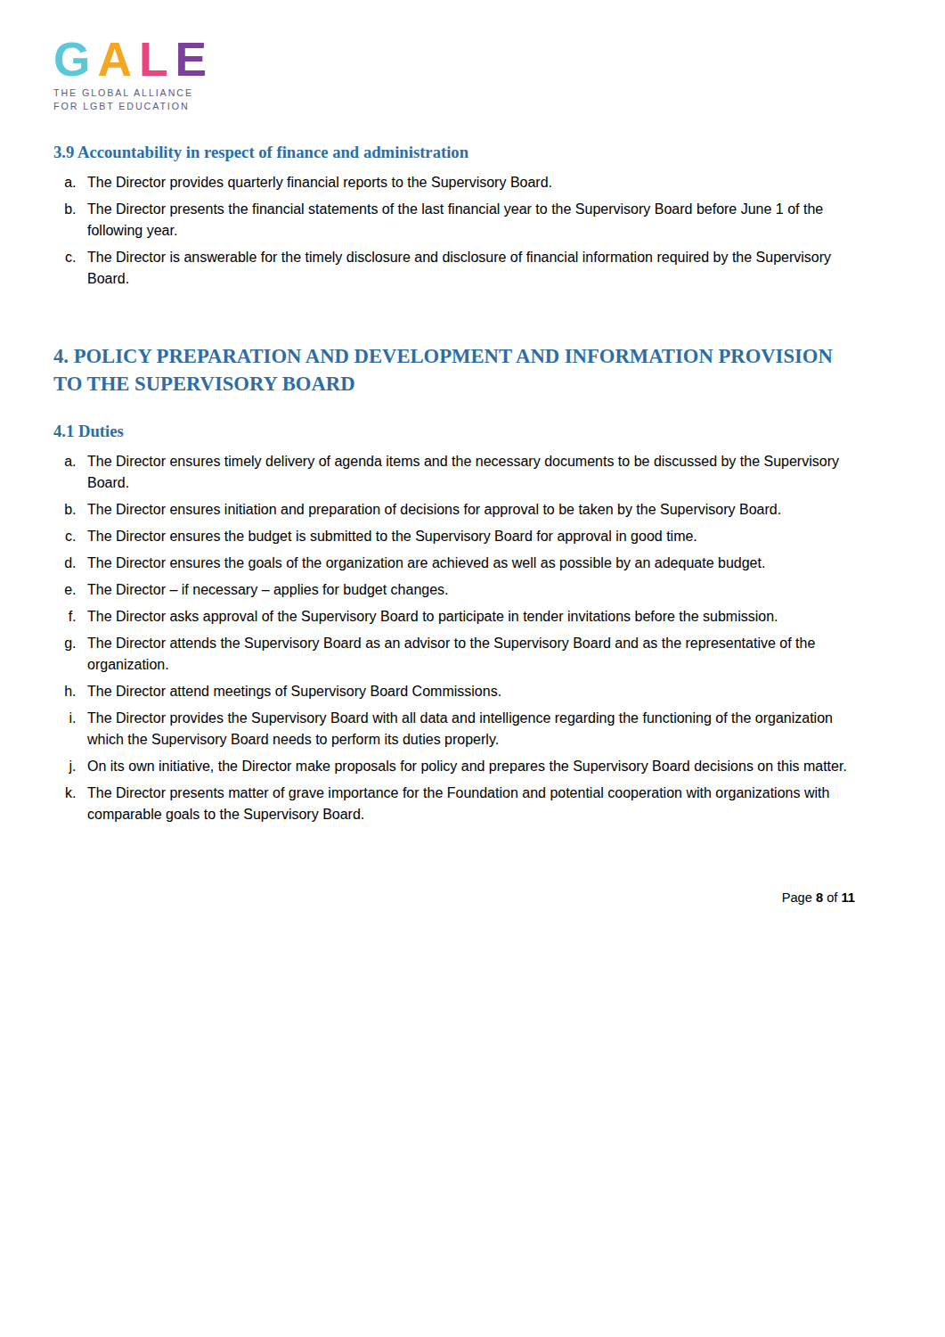GALE
THE GLOBAL ALLIANCE
FOR LGBT EDUCATION
3.9 Accountability in respect of finance and administration
The Director provides quarterly financial reports to the Supervisory Board.
The Director presents the financial statements of the last financial year to the Supervisory Board before June 1 of the following year.
The Director is answerable for the timely disclosure and disclosure of financial information required by the Supervisory Board.
4. POLICY PREPARATION AND DEVELOPMENT AND INFORMATION PROVISION TO THE SUPERVISORY BOARD
4.1 Duties
The Director ensures timely delivery of agenda items and the necessary documents to be discussed by the Supervisory Board.
The Director ensures initiation and preparation of decisions for approval to be taken by the Supervisory Board.
The Director ensures the budget is submitted to the Supervisory Board for approval in good time.
The Director ensures the goals of the organization are achieved as well as possible by an adequate budget.
The Director – if necessary – applies for budget changes.
The Director asks approval of the Supervisory Board to participate in tender invitations before the submission.
The Director attends the Supervisory Board as an advisor to the Supervisory Board and as the representative of the organization.
The Director attend meetings of Supervisory Board Commissions.
The Director provides the Supervisory Board with all data and intelligence regarding the functioning of the organization which the Supervisory Board needs to perform its duties properly.
On its own initiative, the Director make proposals for policy and prepares the Supervisory Board decisions on this matter.
The Director presents matter of grave importance for the Foundation and potential cooperation with organizations with comparable goals to the Supervisory Board.
Page 8 of 11